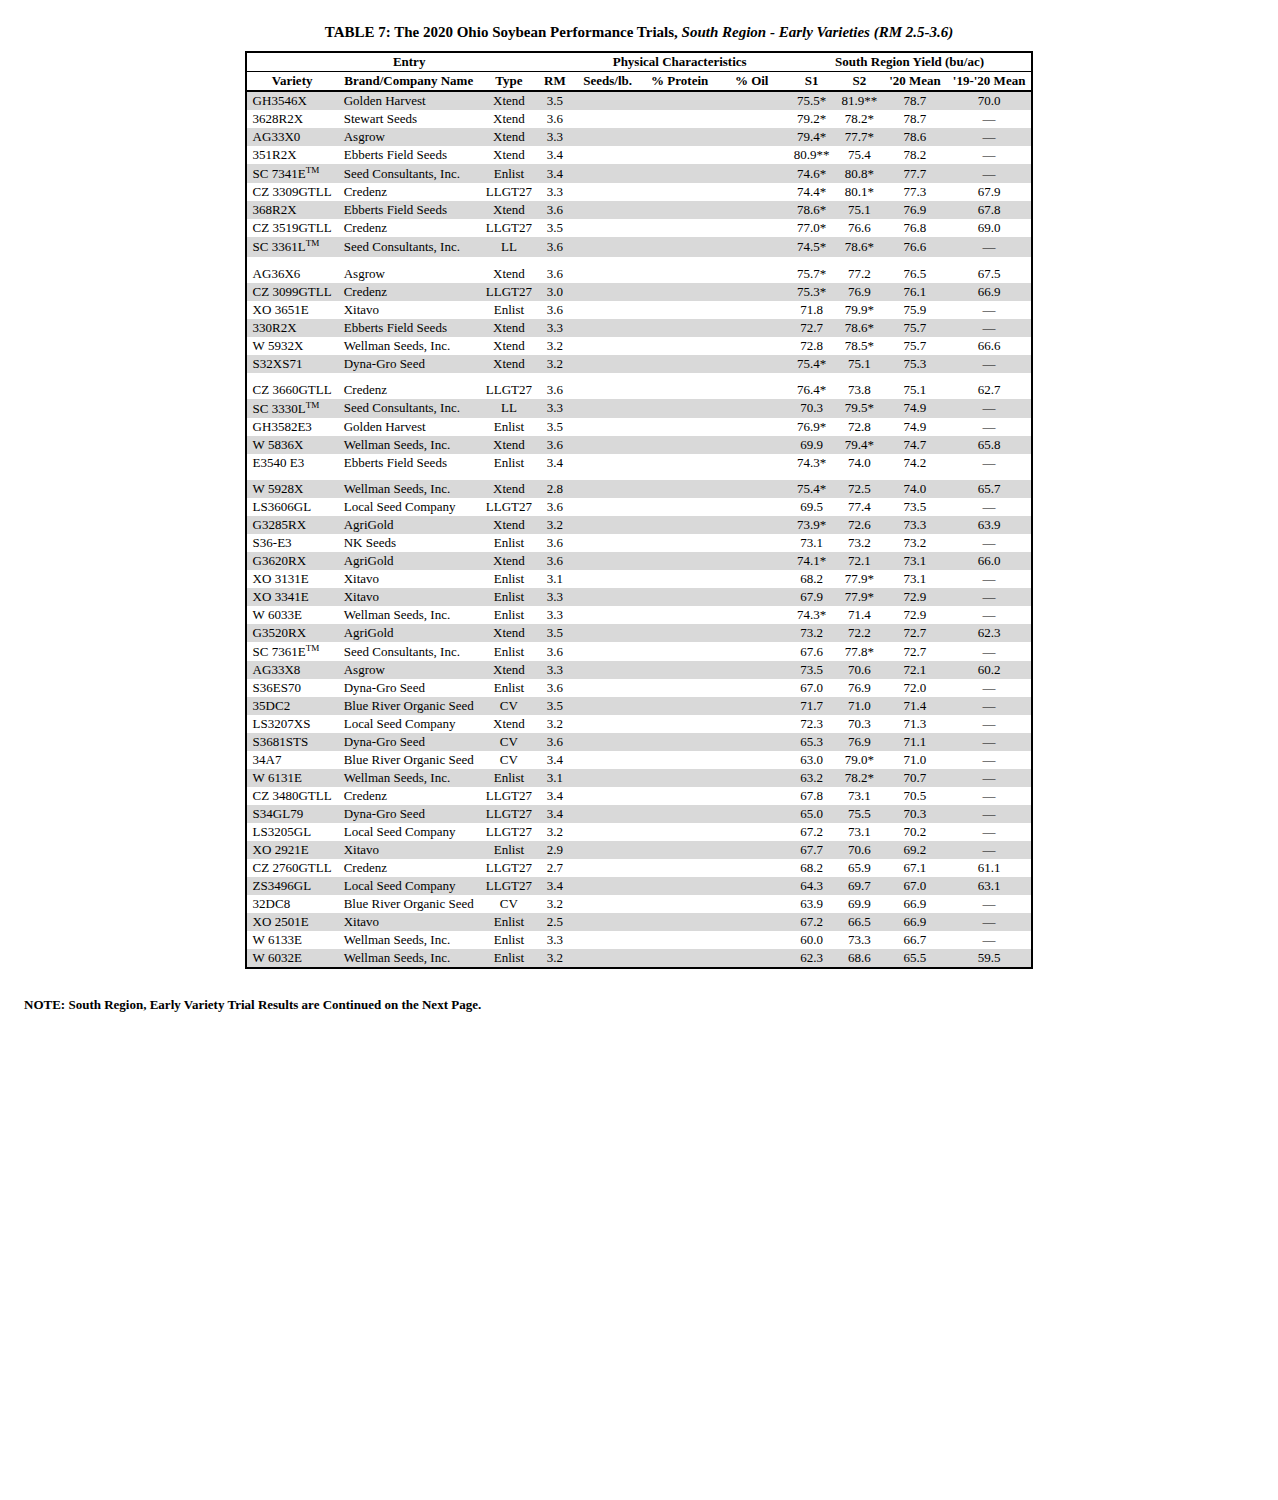TABLE 7: The 2020 Ohio Soybean Performance Trials, South Region - Early Varieties (RM 2.5-3.6)
| Entry | Physical Characteristics | South Region Yield (bu/ac) |
| --- | --- | --- |
| Variety | Brand/Company Name | Type | RM | Seeds/lb. | % Protein | % Oil | S1 | S2 | '20 Mean | '19-'20 Mean |
| GH3546X | Golden Harvest | Xtend | 3.5 | | | | 75.5* | 81.9** | 78.7 | 70.0 |
| 3628R2X | Stewart Seeds | Xtend | 3.6 | | | | 79.2* | 78.2* | 78.7 | — |
| AG33X0 | Asgrow | Xtend | 3.3 | | | | 79.4* | 77.7* | 78.6 | — |
| 351R2X | Ebberts Field Seeds | Xtend | 3.4 | | | | 80.9** | 75.4 | 78.2 | — |
| SC 7341E TM | Seed Consultants, Inc. | Enlist | 3.4 | | | | 74.6* | 80.8* | 77.7 | — |
| CZ 3309GTLL | Credenz | LLGT27 | 3.3 | | | | 74.4* | 80.1* | 77.3 | 67.9 |
| 368R2X | Ebberts Field Seeds | Xtend | 3.6 | | | | 78.6* | 75.1 | 76.9 | 67.8 |
| CZ 3519GTLL | Credenz | LLGT27 | 3.5 | | | | 77.0* | 76.6 | 76.8 | 69.0 |
| SC 3361L TM | Seed Consultants, Inc. | LL | 3.6 | | | | 74.5* | 78.6* | 76.6 | — |
| AG36X6 | Asgrow | Xtend | 3.6 | | | | 75.7* | 77.2 | 76.5 | 67.5 |
| CZ 3099GTLL | Credenz | LLGT27 | 3.0 | | | | 75.3* | 76.9 | 76.1 | 66.9 |
| XO 3651E | Xitavo | Enlist | 3.6 | | | | 71.8 | 79.9* | 75.9 | — |
| 330R2X | Ebberts Field Seeds | Xtend | 3.3 | | | | 72.7 | 78.6* | 75.7 | — |
| W 5932X | Wellman Seeds, Inc. | Xtend | 3.2 | | | | 72.8 | 78.5* | 75.7 | 66.6 |
| S32XS71 | Dyna-Gro Seed | Xtend | 3.2 | | | | 75.4* | 75.1 | 75.3 | — |
| CZ 3660GTLL | Credenz | LLGT27 | 3.6 | | | | 76.4* | 73.8 | 75.1 | 62.7 |
| SC 3330L TM | Seed Consultants, Inc. | LL | 3.3 | | | | 70.3 | 79.5* | 74.9 | — |
| GH3582E3 | Golden Harvest | Enlist | 3.5 | | | | 76.9* | 72.8 | 74.9 | — |
| W 5836X | Wellman Seeds, Inc. | Xtend | 3.6 | | | | 69.9 | 79.4* | 74.7 | 65.8 |
| E3540 E3 | Ebberts Field Seeds | Enlist | 3.4 | | | | 74.3* | 74.0 | 74.2 | — |
| W 5928X | Wellman Seeds, Inc. | Xtend | 2.8 | | | | 75.4* | 72.5 | 74.0 | 65.7 |
| LS3606GL | Local Seed Company | LLGT27 | 3.6 | | | | 69.5 | 77.4 | 73.5 | — |
| G3285RX | AgriGold | Xtend | 3.2 | | | | 73.9* | 72.6 | 73.3 | 63.9 |
| S36-E3 | NK Seeds | Enlist | 3.6 | | | | 73.1 | 73.2 | 73.2 | — |
| G3620RX | AgriGold | Xtend | 3.6 | | | | 74.1* | 72.1 | 73.1 | 66.0 |
| XO 3131E | Xitavo | Enlist | 3.1 | | | | 68.2 | 77.9* | 73.1 | — |
| XO 3341E | Xitavo | Enlist | 3.3 | | | | 67.9 | 77.9* | 72.9 | — |
| W 6033E | Wellman Seeds, Inc. | Enlist | 3.3 | | | | 74.3* | 71.4 | 72.9 | — |
| G3520RX | AgriGold | Xtend | 3.5 | | | | 73.2 | 72.2 | 72.7 | 62.3 |
| SC 7361E TM | Seed Consultants, Inc. | Enlist | 3.6 | | | | 67.6 | 77.8* | 72.7 | — |
| AG33X8 | Asgrow | Xtend | 3.3 | | | | 73.5 | 70.6 | 72.1 | 60.2 |
| S36ES70 | Dyna-Gro Seed | Enlist | 3.6 | | | | 67.0 | 76.9 | 72.0 | — |
| 35DC2 | Blue River Organic Seed | CV | 3.5 | | | | 71.7 | 71.0 | 71.4 | — |
| LS3207XS | Local Seed Company | Xtend | 3.2 | | | | 72.3 | 70.3 | 71.3 | — |
| S3681STS | Dyna-Gro Seed | CV | 3.6 | | | | 65.3 | 76.9 | 71.1 | — |
| 34A7 | Blue River Organic Seed | CV | 3.4 | | | | 63.0 | 79.0* | 71.0 | — |
| W 6131E | Wellman Seeds, Inc. | Enlist | 3.1 | | | | 63.2 | 78.2* | 70.7 | — |
| CZ 3480GTLL | Credenz | LLGT27 | 3.4 | | | | 67.8 | 73.1 | 70.5 | — |
| S34GL79 | Dyna-Gro Seed | LLGT27 | 3.4 | | | | 65.0 | 75.5 | 70.3 | — |
| LS3205GL | Local Seed Company | LLGT27 | 3.2 | | | | 67.2 | 73.1 | 70.2 | — |
| XO 2921E | Xitavo | Enlist | 2.9 | | | | 67.7 | 70.6 | 69.2 | — |
| CZ 2760GTLL | Credenz | LLGT27 | 2.7 | | | | 68.2 | 65.9 | 67.1 | 61.1 |
| ZS3496GL | Local Seed Company | LLGT27 | 3.4 | | | | 64.3 | 69.7 | 67.0 | 63.1 |
| 32DC8 | Blue River Organic Seed | CV | 3.2 | | | | 63.9 | 69.9 | 66.9 | — |
| XO 2501E | Xitavo | Enlist | 2.5 | | | | 67.2 | 66.5 | 66.9 | — |
| W 6133E | Wellman Seeds, Inc. | Enlist | 3.3 | | | | 60.0 | 73.3 | 66.7 | — |
| W 6032E | Wellman Seeds, Inc. | Enlist | 3.2 | | | | 62.3 | 68.6 | 65.5 | 59.5 |
NOTE: South Region, Early Variety Trial Results are Continued on the Next Page.